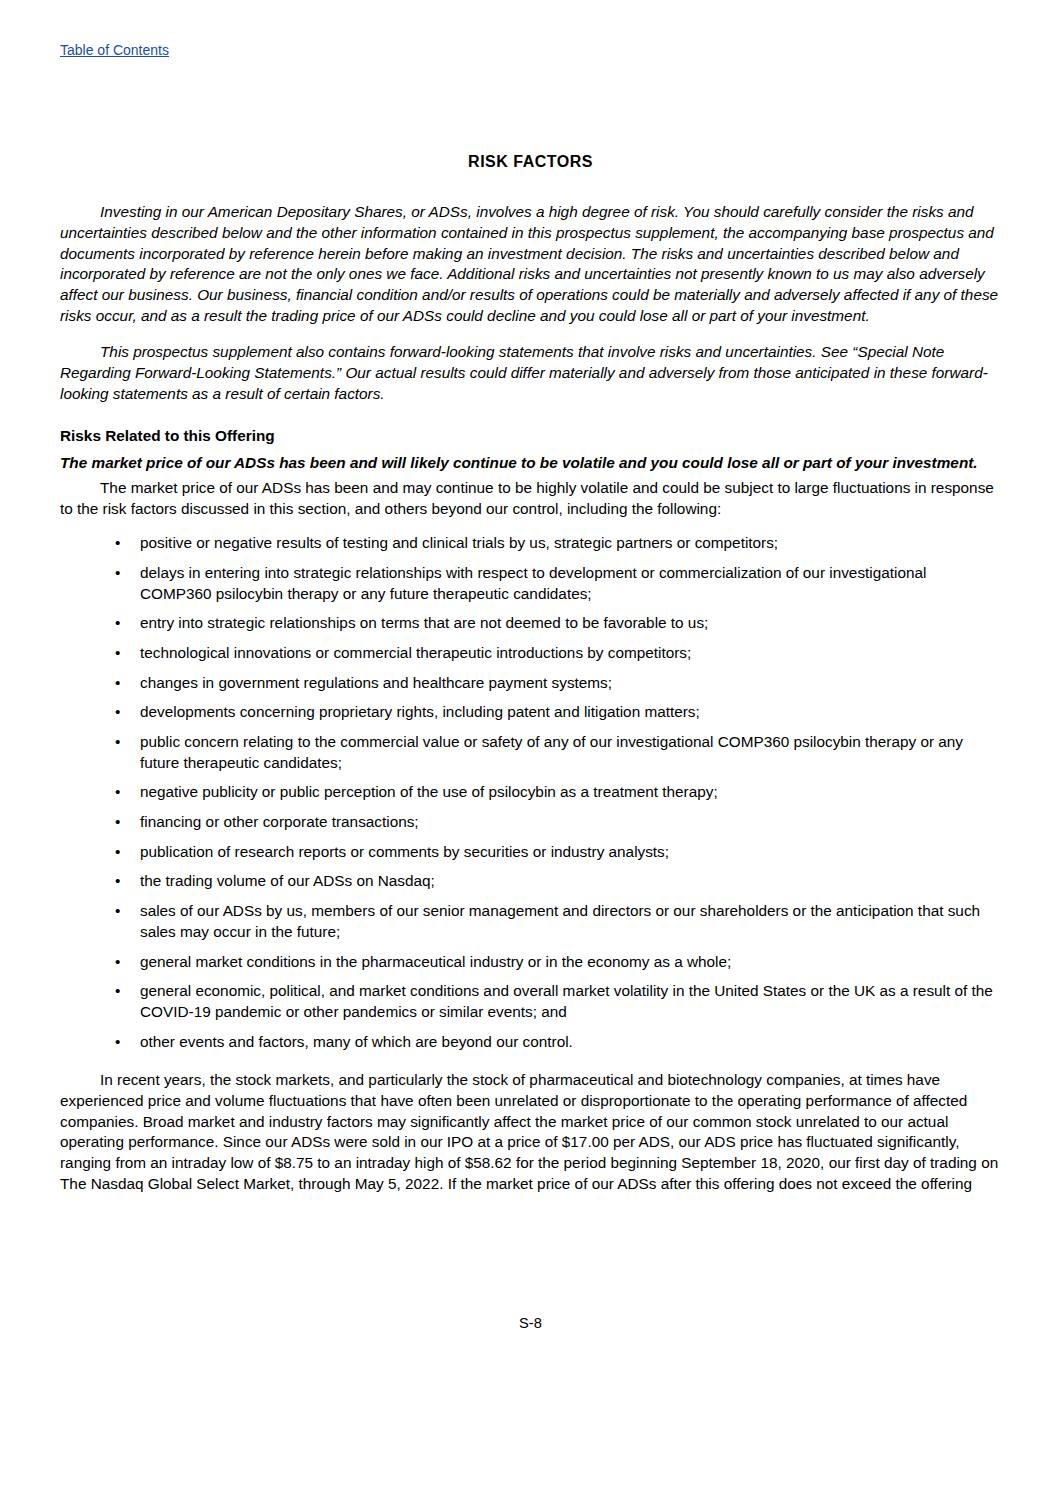Table of Contents
RISK FACTORS
Investing in our American Depositary Shares, or ADSs, involves a high degree of risk. You should carefully consider the risks and uncertainties described below and the other information contained in this prospectus supplement, the accompanying base prospectus and documents incorporated by reference herein before making an investment decision. The risks and uncertainties described below and incorporated by reference are not the only ones we face. Additional risks and uncertainties not presently known to us may also adversely affect our business. Our business, financial condition and/or results of operations could be materially and adversely affected if any of these risks occur, and as a result the trading price of our ADSs could decline and you could lose all or part of your investment.
This prospectus supplement also contains forward-looking statements that involve risks and uncertainties. See “Special Note Regarding Forward-Looking Statements.” Our actual results could differ materially and adversely from those anticipated in these forward-looking statements as a result of certain factors.
Risks Related to this Offering
The market price of our ADSs has been and will likely continue to be volatile and you could lose all or part of your investment.
The market price of our ADSs has been and may continue to be highly volatile and could be subject to large fluctuations in response to the risk factors discussed in this section, and others beyond our control, including the following:
positive or negative results of testing and clinical trials by us, strategic partners or competitors;
delays in entering into strategic relationships with respect to development or commercialization of our investigational COMP360 psilocybin therapy or any future therapeutic candidates;
entry into strategic relationships on terms that are not deemed to be favorable to us;
technological innovations or commercial therapeutic introductions by competitors;
changes in government regulations and healthcare payment systems;
developments concerning proprietary rights, including patent and litigation matters;
public concern relating to the commercial value or safety of any of our investigational COMP360 psilocybin therapy or any future therapeutic candidates;
negative publicity or public perception of the use of psilocybin as a treatment therapy;
financing or other corporate transactions;
publication of research reports or comments by securities or industry analysts;
the trading volume of our ADSs on Nasdaq;
sales of our ADSs by us, members of our senior management and directors or our shareholders or the anticipation that such sales may occur in the future;
general market conditions in the pharmaceutical industry or in the economy as a whole;
general economic, political, and market conditions and overall market volatility in the United States or the UK as a result of the COVID-19 pandemic or other pandemics or similar events; and
other events and factors, many of which are beyond our control.
In recent years, the stock markets, and particularly the stock of pharmaceutical and biotechnology companies, at times have experienced price and volume fluctuations that have often been unrelated or disproportionate to the operating performance of affected companies. Broad market and industry factors may significantly affect the market price of our common stock unrelated to our actual operating performance. Since our ADSs were sold in our IPO at a price of $17.00 per ADS, our ADS price has fluctuated significantly, ranging from an intraday low of $8.75 to an intraday high of $58.62 for the period beginning September 18, 2020, our first day of trading on The Nasdaq Global Select Market, through May 5, 2022. If the market price of our ADSs after this offering does not exceed the offering
S-8